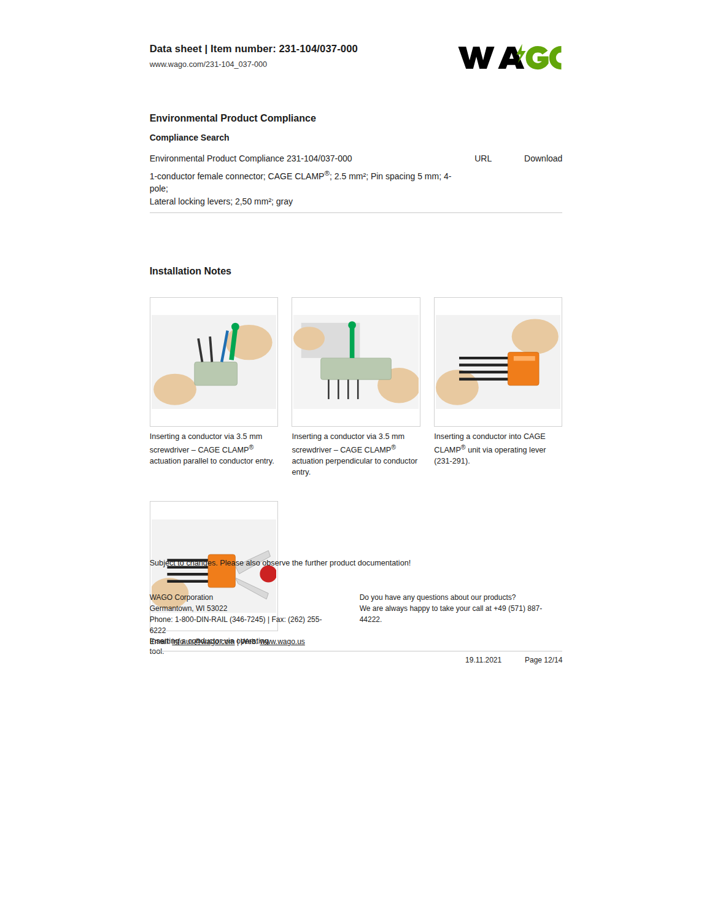Data sheet | Item number: 231-104/037-000
www.wago.com/231-104_037-000
Environmental Product Compliance
Compliance Search
Environmental Product Compliance 231-104/037-000
1-conductor female connector; CAGE CLAMP®; 2.5 mm²; Pin spacing 5 mm; 4-pole;
Lateral locking levers; 2,50 mm²; gray
URL Download
Installation Notes
Inserting a conductor via 3.5 mm screwdriver – CAGE CLAMP® actuation parallel to conductor entry.
Inserting a conductor via 3.5 mm screwdriver – CAGE CLAMP® actuation perpendicular to conductor entry.
Inserting a conductor into CAGE CLAMP® unit via operating lever (231-291).
Inserting a conductor via operating tool.
Subject to changes. Please also observe the further product documentation!
WAGO Corporation
Germantown, WI 53022
Phone: 1-800-DIN-RAIL (346-7245) | Fax: (262) 255-6222
Email: info.us@wago.com | Web: www.wago.us
Do you have any questions about our products?
We are always happy to take your call at +49 (571) 887-44222.
19.11.2021 Page 12/14